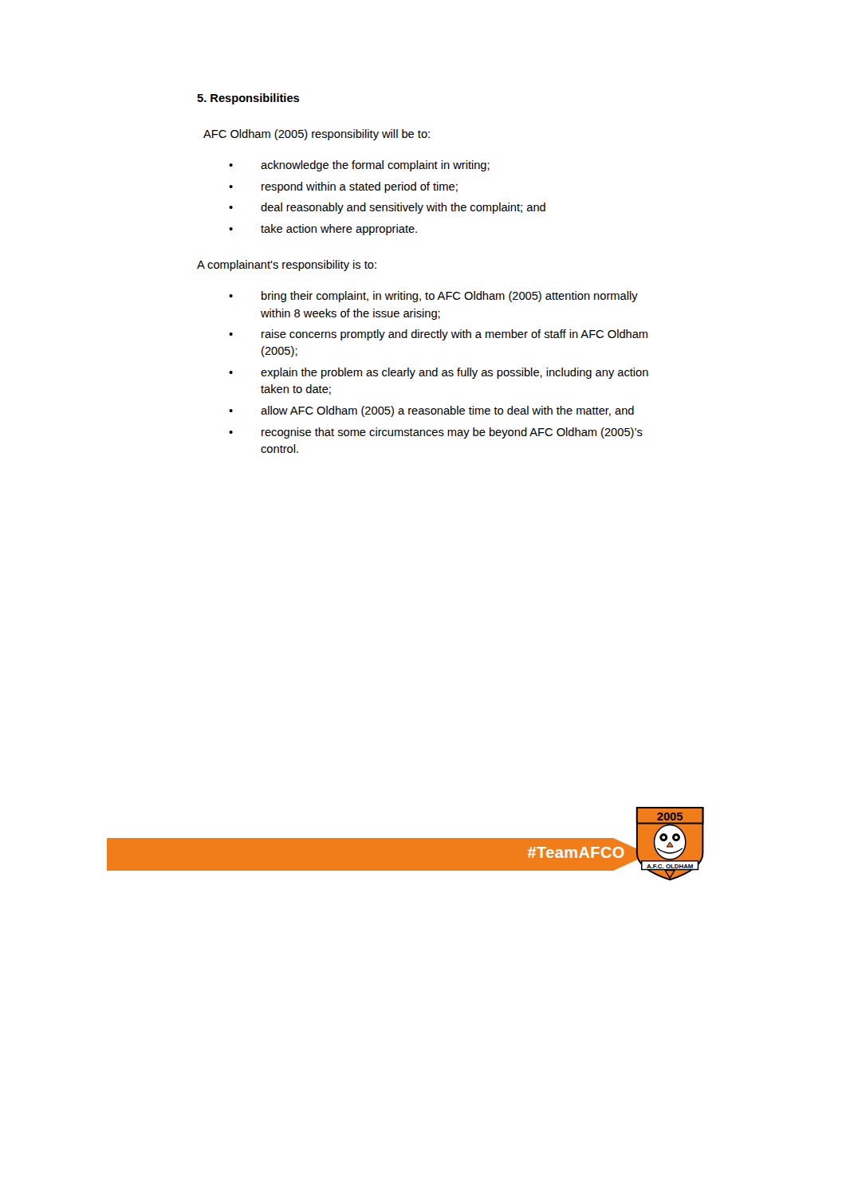5. Responsibilities
AFC Oldham (2005) responsibility will be to:
acknowledge the formal complaint in writing;
respond within a stated period of time;
deal reasonably and sensitively with the complaint; and
take action where appropriate.
A complainant's responsibility is to:
bring their complaint, in writing, to AFC Oldham (2005) attention normally within 8 weeks of the issue arising;
raise concerns promptly and directly with a member of staff in AFC Oldham (2005);
explain the problem as clearly and as fully as possible, including any action taken to date;
allow AFC Oldham (2005) a reasonable time to deal with the matter, and
recognise that some circumstances may be beyond AFC Oldham (2005)’s control.
#TeamAFCO
2005 A.F.C. OLDHAM